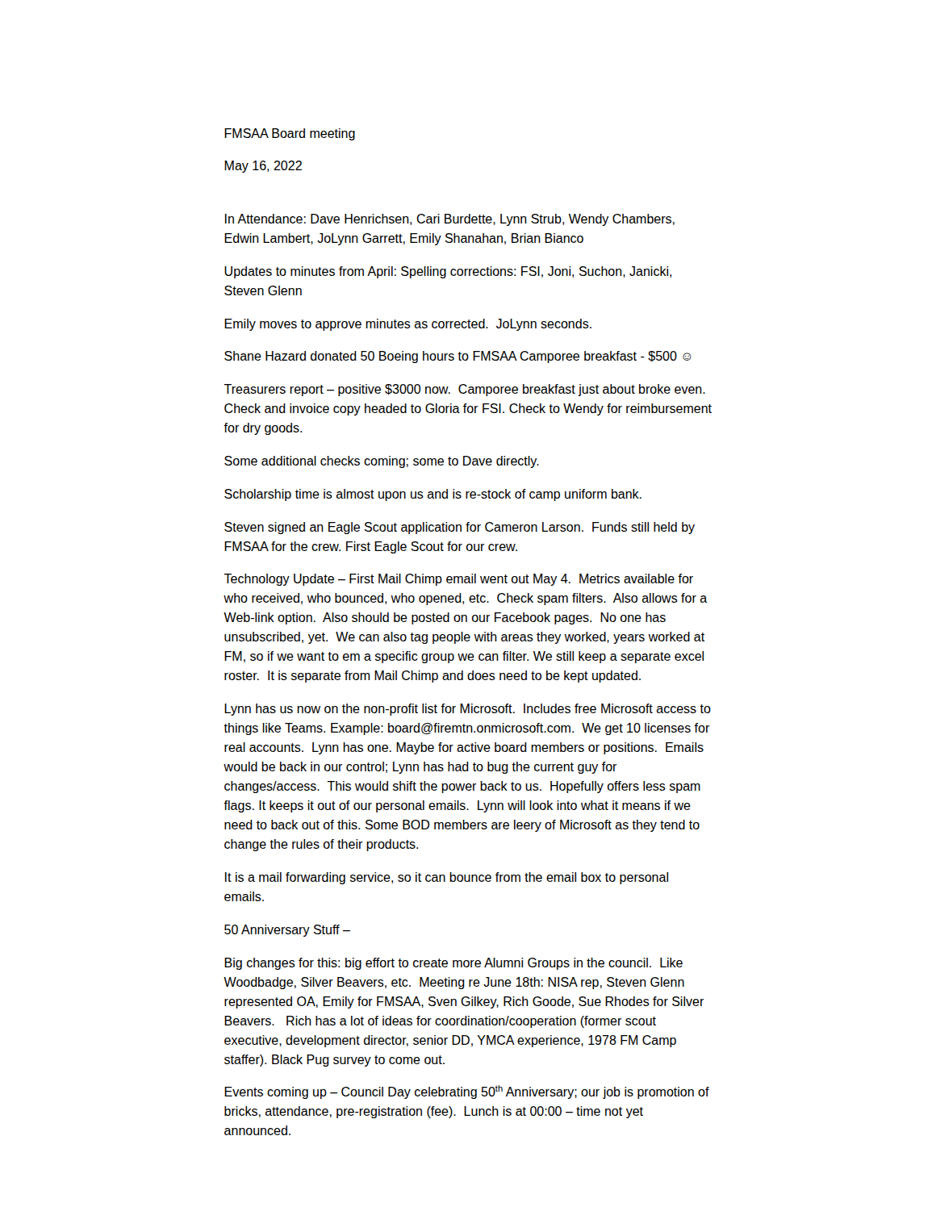FMSAA Board meeting
May 16, 2022
In Attendance: Dave Henrichsen, Cari Burdette, Lynn Strub, Wendy Chambers, Edwin Lambert, JoLynn Garrett, Emily Shanahan, Brian Bianco
Updates to minutes from April: Spelling corrections: FSI, Joni, Suchon, Janicki, Steven Glenn
Emily moves to approve minutes as corrected. JoLynn seconds.
Shane Hazard donated 50 Boeing hours to FMSAA Camporee breakfast - $500 ☺
Treasurers report – positive $3000 now. Camporee breakfast just about broke even. Check and invoice copy headed to Gloria for FSI. Check to Wendy for reimbursement for dry goods.
Some additional checks coming; some to Dave directly.
Scholarship time is almost upon us and is re-stock of camp uniform bank.
Steven signed an Eagle Scout application for Cameron Larson. Funds still held by FMSAA for the crew. First Eagle Scout for our crew.
Technology Update – First Mail Chimp email went out May 4. Metrics available for who received, who bounced, who opened, etc. Check spam filters. Also allows for a Web-link option. Also should be posted on our Facebook pages. No one has unsubscribed, yet. We can also tag people with areas they worked, years worked at FM, so if we want to em a specific group we can filter. We still keep a separate excel roster. It is separate from Mail Chimp and does need to be kept updated.
Lynn has us now on the non-profit list for Microsoft. Includes free Microsoft access to things like Teams. Example: board@firemtn.onmicrosoft.com. We get 10 licenses for real accounts. Lynn has one. Maybe for active board members or positions. Emails would be back in our control; Lynn has had to bug the current guy for changes/access. This would shift the power back to us. Hopefully offers less spam flags. It keeps it out of our personal emails. Lynn will look into what it means if we need to back out of this. Some BOD members are leery of Microsoft as they tend to change the rules of their products.
It is a mail forwarding service, so it can bounce from the email box to personal emails.
50 Anniversary Stuff –
Big changes for this: big effort to create more Alumni Groups in the council. Like Woodbadge, Silver Beavers, etc. Meeting re June 18th: NISA rep, Steven Glenn represented OA, Emily for FMSAA, Sven Gilkey, Rich Goode, Sue Rhodes for Silver Beavers. Rich has a lot of ideas for coordination/cooperation (former scout executive, development director, senior DD, YMCA experience, 1978 FM Camp staffer). Black Pug survey to come out.
Events coming up – Council Day celebrating 50th Anniversary; our job is promotion of bricks, attendance, pre-registration (fee). Lunch is at 00:00 – time not yet announced.